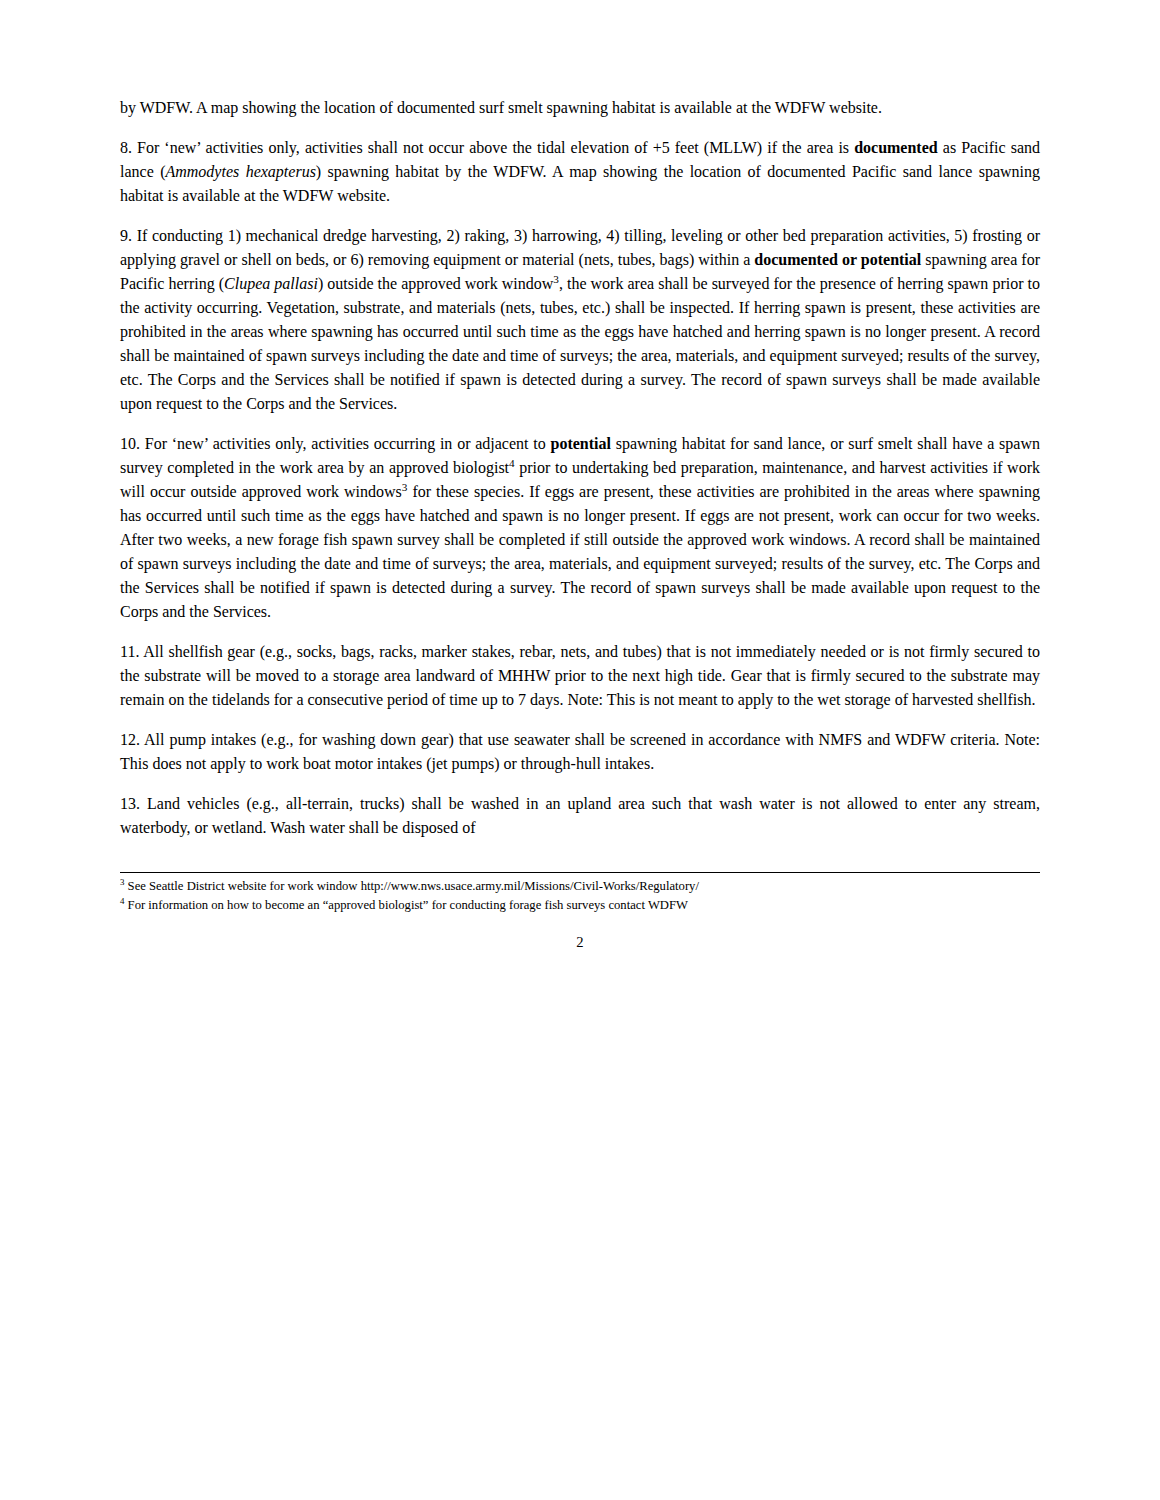by WDFW. A map showing the location of documented surf smelt spawning habitat is available at the WDFW website.
8. For ‘new’ activities only, activities shall not occur above the tidal elevation of +5 feet (MLLW) if the area is documented as Pacific sand lance (Ammodytes hexapterus) spawning habitat by the WDFW. A map showing the location of documented Pacific sand lance spawning habitat is available at the WDFW website.
9. If conducting 1) mechanical dredge harvesting, 2) raking, 3) harrowing, 4) tilling, leveling or other bed preparation activities, 5) frosting or applying gravel or shell on beds, or 6) removing equipment or material (nets, tubes, bags) within a documented or potential spawning area for Pacific herring (Clupea pallasi) outside the approved work window3, the work area shall be surveyed for the presence of herring spawn prior to the activity occurring. Vegetation, substrate, and materials (nets, tubes, etc.) shall be inspected. If herring spawn is present, these activities are prohibited in the areas where spawning has occurred until such time as the eggs have hatched and herring spawn is no longer present. A record shall be maintained of spawn surveys including the date and time of surveys; the area, materials, and equipment surveyed; results of the survey, etc. The Corps and the Services shall be notified if spawn is detected during a survey. The record of spawn surveys shall be made available upon request to the Corps and the Services.
10. For ‘new’ activities only, activities occurring in or adjacent to potential spawning habitat for sand lance, or surf smelt shall have a spawn survey completed in the work area by an approved biologist4 prior to undertaking bed preparation, maintenance, and harvest activities if work will occur outside approved work windows3 for these species. If eggs are present, these activities are prohibited in the areas where spawning has occurred until such time as the eggs have hatched and spawn is no longer present. If eggs are not present, work can occur for two weeks. After two weeks, a new forage fish spawn survey shall be completed if still outside the approved work windows. A record shall be maintained of spawn surveys including the date and time of surveys; the area, materials, and equipment surveyed; results of the survey, etc. The Corps and the Services shall be notified if spawn is detected during a survey. The record of spawn surveys shall be made available upon request to the Corps and the Services.
11. All shellfish gear (e.g., socks, bags, racks, marker stakes, rebar, nets, and tubes) that is not immediately needed or is not firmly secured to the substrate will be moved to a storage area landward of MHHW prior to the next high tide. Gear that is firmly secured to the substrate may remain on the tidelands for a consecutive period of time up to 7 days. Note: This is not meant to apply to the wet storage of harvested shellfish.
12. All pump intakes (e.g., for washing down gear) that use seawater shall be screened in accordance with NMFS and WDFW criteria. Note: This does not apply to work boat motor intakes (jet pumps) or through-hull intakes.
13. Land vehicles (e.g., all-terrain, trucks) shall be washed in an upland area such that wash water is not allowed to enter any stream, waterbody, or wetland. Wash water shall be disposed of
3 See Seattle District website for work window http://www.nws.usace.army.mil/Missions/Civil-Works/Regulatory/
4 For information on how to become an “approved biologist” for conducting forage fish surveys contact WDFW
2